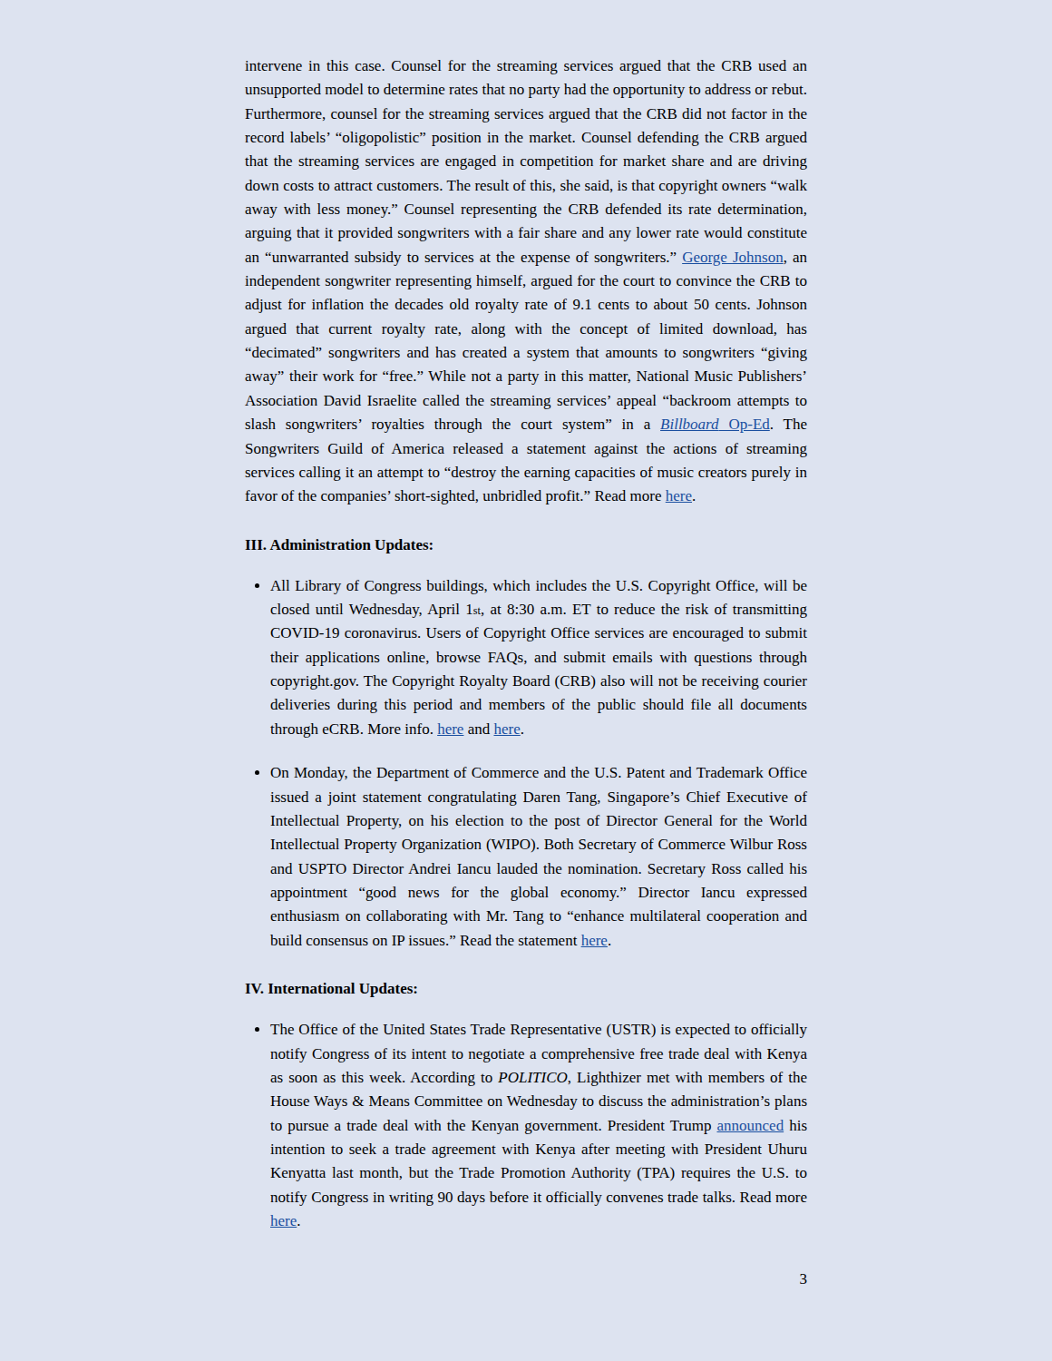intervene in this case. Counsel for the streaming services argued that the CRB used an unsupported model to determine rates that no party had the opportunity to address or rebut. Furthermore, counsel for the streaming services argued that the CRB did not factor in the record labels’ “oligopolistic” position in the market. Counsel defending the CRB argued that the streaming services are engaged in competition for market share and are driving down costs to attract customers. The result of this, she said, is that copyright owners “walk away with less money.” Counsel representing the CRB defended its rate determination, arguing that it provided songwriters with a fair share and any lower rate would constitute an “unwarranted subsidy to services at the expense of songwriters.” George Johnson, an independent songwriter representing himself, argued for the court to convince the CRB to adjust for inflation the decades old royalty rate of 9.1 cents to about 50 cents. Johnson argued that current royalty rate, along with the concept of limited download, has “decimated” songwriters and has created a system that amounts to songwriters “giving away” their work for “free.” While not a party in this matter, National Music Publishers’ Association David Israelite called the streaming services’ appeal “backroom attempts to slash songwriters’ royalties through the court system” in a Billboard Op-Ed. The Songwriters Guild of America released a statement against the actions of streaming services calling it an attempt to “destroy the earning capacities of music creators purely in favor of the companies’ short-sighted, unbridled profit.” Read more here.
III. Administration Updates:
All Library of Congress buildings, which includes the U.S. Copyright Office, will be closed until Wednesday, April 1st, at 8:30 a.m. ET to reduce the risk of transmitting COVID-19 coronavirus. Users of Copyright Office services are encouraged to submit their applications online, browse FAQs, and submit emails with questions through copyright.gov. The Copyright Royalty Board (CRB) also will not be receiving courier deliveries during this period and members of the public should file all documents through eCRB. More info. here and here.
On Monday, the Department of Commerce and the U.S. Patent and Trademark Office issued a joint statement congratulating Daren Tang, Singapore’s Chief Executive of Intellectual Property, on his election to the post of Director General for the World Intellectual Property Organization (WIPO). Both Secretary of Commerce Wilbur Ross and USPTO Director Andrei Iancu lauded the nomination. Secretary Ross called his appointment “good news for the global economy.” Director Iancu expressed enthusiasm on collaborating with Mr. Tang to “enhance multilateral cooperation and build consensus on IP issues.” Read the statement here.
IV. International Updates:
The Office of the United States Trade Representative (USTR) is expected to officially notify Congress of its intent to negotiate a comprehensive free trade deal with Kenya as soon as this week. According to POLITICO, Lighthizer met with members of the House Ways & Means Committee on Wednesday to discuss the administration’s plans to pursue a trade deal with the Kenyan government. President Trump announced his intention to seek a trade agreement with Kenya after meeting with President Uhuru Kenyatta last month, but the Trade Promotion Authority (TPA) requires the U.S. to notify Congress in writing 90 days before it officially convenes trade talks. Read more here.
3